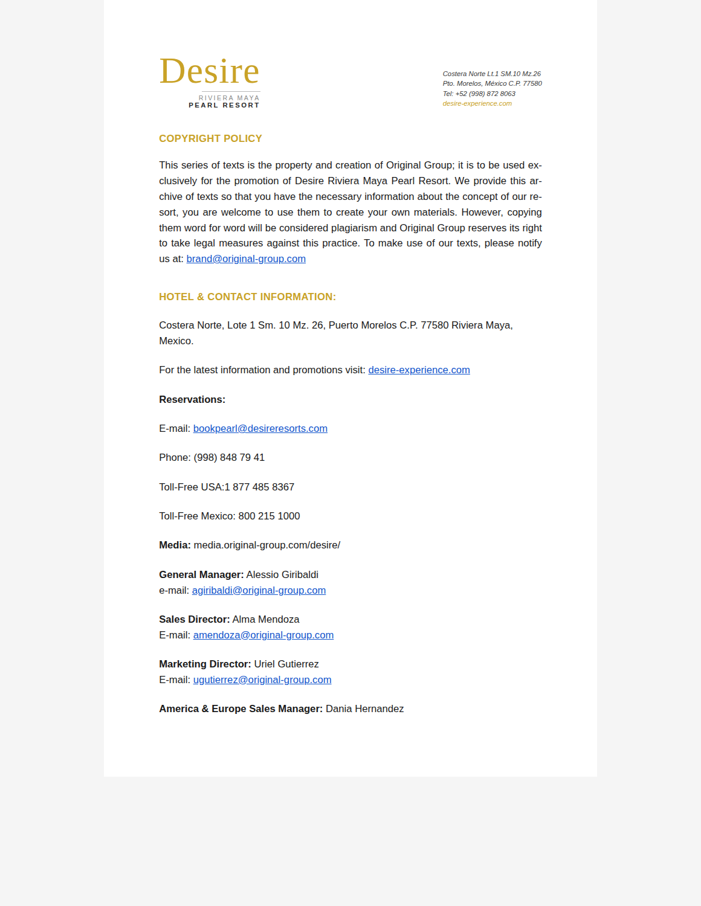Desire
Riviera Maya Pearl Resort
Costera Norte Lt.1 SM.10 Mz.26
Pto. Morelos, México C.P. 77580
Tel: +52 (998) 872 8063
desire-experience.com
Copyright Policy
This series of texts is the property and creation of Original Group; it is to be used exclusively for the promotion of Desire Riviera Maya Pearl Resort. We provide this archive of texts so that you have the necessary information about the concept of our resort, you are welcome to use them to create your own materials. However, copying them word for word will be considered plagiarism and Original Group reserves its right to take legal measures against this practice. To make use of our texts, please notify us at: brand@original-group.com
Hotel & Contact Information:
Costera Norte, Lote 1 Sm. 10 Mz. 26, Puerto Morelos C.P. 77580 Riviera Maya, Mexico.
For the latest information and promotions visit: desire-experience.com
Reservations:
E-mail: bookpearl@desireresorts.com
Phone: (998) 848 79 41
Toll-Free USA:1 877 485 8367
Toll-Free Mexico: 800 215 1000
Media: media.original-group.com/desire/
General Manager: Alessio Giribaldi
e-mail: agiribaldi@original-group.com
Sales Director: Alma Mendoza
E-mail: amendoza@original-group.com
Marketing Director: Uriel Gutierrez
E-mail: ugutierrez@original-group.com
America & Europe Sales Manager: Dania Hernandez